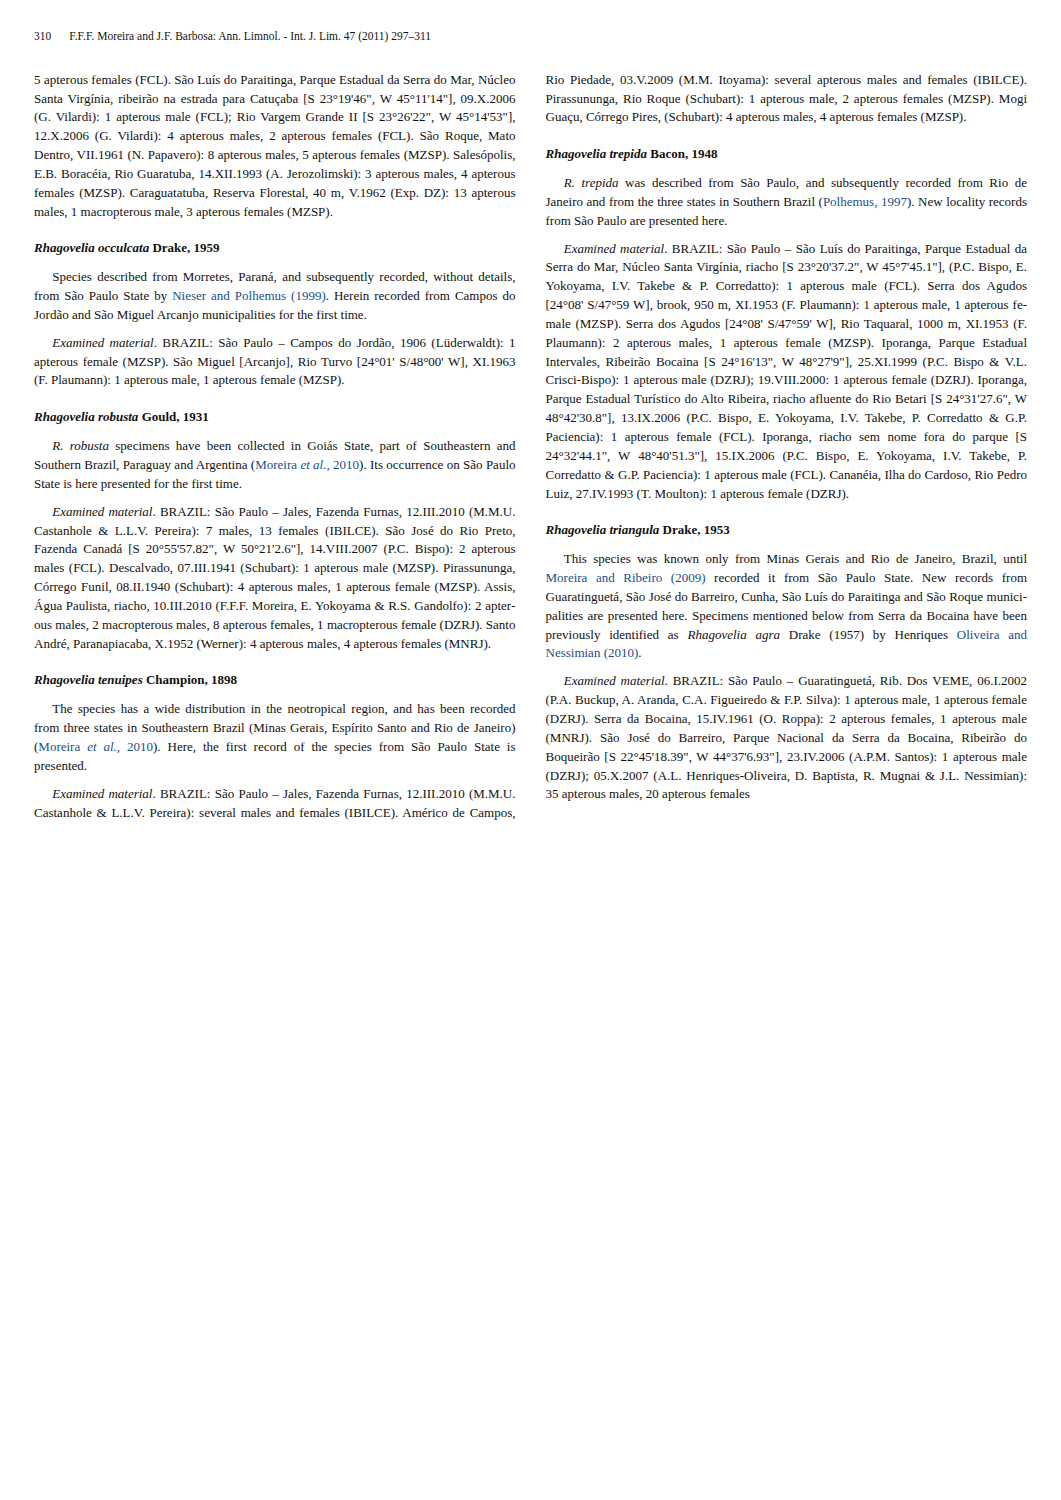310 F.F.F. Moreira and J.F. Barbosa: Ann. Limnol. - Int. J. Lim. 47 (2011) 297–311
5 apterous females (FCL). São Luís do Paraitinga, Parque Estadual da Serra do Mar, Núcleo Santa Virgínia, ribeirão na estrada para Catuçaba [S 23°19'46", W 45°11'14"], 09.X.2006 (G. Vilardi): 1 apterous male (FCL); Rio Vargem Grande II [S 23°26'22", W 45°14'53"], 12.X.2006 (G. Vilardi): 4 apterous males, 2 apterous females (FCL). São Roque, Mato Dentro, VII.1961 (N. Papavero): 8 apterous males, 5 apterous females (MZSP). Salesópolis, E.B. Boracéia, Rio Guaratuba, 14.XII.1993 (A. Jerozolimski): 3 apterous males, 4 apterous females (MZSP). Caraguatatuba, Reserva Florestal, 40 m, V.1962 (Exp. DZ): 13 apterous males, 1 macropterous male, 3 apterous females (MZSP).
Rhagovelia occulcata Drake, 1959
Species described from Morretes, Paraná, and subsequently recorded, without details, from São Paulo State by Nieser and Polhemus (1999). Herein recorded from Campos do Jordão and São Miguel Arcanjo municipalities for the first time.
Examined material. BRAZIL: São Paulo – Campos do Jordão, 1906 (Lüderwaldt): 1 apterous female (MZSP). São Miguel [Arcanjo], Rio Turvo [24°01' S/48°00' W], XI.1963 (F. Plaumann): 1 apterous male, 1 apterous female (MZSP).
Rhagovelia robusta Gould, 1931
R. robusta specimens have been collected in Goiás State, part of Southeastern and Southern Brazil, Paraguay and Argentina (Moreira et al., 2010). Its occurrence on São Paulo State is here presented for the first time.
Examined material. BRAZIL: São Paulo – Jales, Fazenda Furnas, 12.III.2010 (M.M.U. Castanhole & L.L.V. Pereira): 7 males, 13 females (IBILCE). São José do Rio Preto, Fazenda Canadá [S 20°55'57.82", W 50°21'2.6"], 14.VIII.2007 (P.C. Bispo): 2 apterous males (FCL). Descalvado, 07.III.1941 (Schubart): 1 apterous male (MZSP). Pirassununga, Córrego Funil, 08.II.1940 (Schubart): 4 apterous males, 1 apterous female (MZSP). Assis, Água Paulista, riacho, 10.III.2010 (F.F.F. Moreira, E. Yokoyama & R.S. Gandolfo): 2 apterous males, 2 macropterous males, 8 apterous females, 1 macropterous female (DZRJ). Santo André, Paranapiacaba, X.1952 (Werner): 4 apterous males, 4 apterous females (MNRJ).
Rhagovelia tenuipes Champion, 1898
The species has a wide distribution in the neotropical region, and has been recorded from three states in Southeastern Brazil (Minas Gerais, Espírito Santo and Rio de Janeiro) (Moreira et al., 2010). Here, the first record of the species from São Paulo State is presented.
Examined material. BRAZIL: São Paulo – Jales, Fazenda Furnas, 12.III.2010 (M.M.U. Castanhole & L.L.V. Pereira): several males and females (IBILCE). Américo de Campos, Rio Piedade, 03.V.2009 (M.M. Itoyama): several apterous males and females (IBILCE). Pirassununga, Rio Roque (Schubart): 1 apterous male, 2 apterous females (MZSP). Mogi Guaçu, Córrego Pires, (Schubart): 4 apterous males, 4 apterous females (MZSP).
Rhagovelia trepida Bacon, 1948
R. trepida was described from São Paulo, and subsequently recorded from Rio de Janeiro and from the three states in Southern Brazil (Polhemus, 1997). New locality records from São Paulo are presented here.
Examined material. BRAZIL: São Paulo – São Luís do Paraitinga, Parque Estadual da Serra do Mar, Núcleo Santa Virgínia, riacho [S 23°20'37.2", W 45°7'45.1"], (P.C. Bispo, E. Yokoyama, I.V. Takebe & P. Corredatto): 1 apterous male (FCL). Serra dos Agudos [24°08' S/47°59 W], brook, 950 m, XI.1953 (F. Plaumann): 1 apterous male, 1 apterous female (MZSP). Serra dos Agudos [24°08' S/47°59' W], Rio Taquaral, 1000 m, XI.1953 (F. Plaumann): 2 apterous males, 1 apterous female (MZSP). Iporanga, Parque Estadual Intervales, Ribeirão Bocaina [S 24°16'13", W 48°27'9"], 25.XI.1999 (P.C. Bispo & V.L. Crisci-Bispo): 1 apterous male (DZRJ); 19.VIII.2000: 1 apterous female (DZRJ). Iporanga, Parque Estadual Turístico do Alto Ribeira, riacho afluente do Rio Betari [S 24°31'27.6", W 48°42'30.8"], 13.IX.2006 (P.C. Bispo, E. Yokoyama, I.V. Takebe, P. Corredatto & G.P. Paciencia): 1 apterous female (FCL). Iporanga, riacho sem nome fora do parque [S 24°32'44.1", W 48°40'51.3"], 15.IX.2006 (P.C. Bispo, E. Yokoyama, I.V. Takebe, P. Corredatto & G.P. Paciencia): 1 apterous male (FCL). Cananéia, Ilha do Cardoso, Rio Pedro Luiz, 27.IV.1993 (T. Moulton): 1 apterous female (DZRJ).
Rhagovelia triangula Drake, 1953
This species was known only from Minas Gerais and Rio de Janeiro, Brazil, until Moreira and Ribeiro (2009) recorded it from São Paulo State. New records from Guaratinguetá, São José do Barreiro, Cunha, São Luís do Paraitinga and São Roque municipalities are presented here. Specimens mentioned below from Serra da Bocaina have been previously identified as Rhagovelia agra Drake (1957) by Henriques Oliveira and Nessimian (2010).
Examined material. BRAZIL: São Paulo – Guaratinguetá, Rib. Dos VEME, 06.I.2002 (P.A. Buckup, A. Aranda, C.A. Figueiredo & F.P. Silva): 1 apterous male, 1 apterous female (DZRJ). Serra da Bocaina, 15.IV.1961 (O. Roppa): 2 apterous females, 1 apterous male (MNRJ). São José do Barreiro, Parque Nacional da Serra da Bocaina, Ribeirão do Boqueirão [S 22°45'18.39", W 44°37'6.93"], 23.IV.2006 (A.P.M. Santos): 1 apterous male (DZRJ); 05.X.2007 (A.L. Henriques-Oliveira, D. Baptista, R. Mugnai & J.L. Nessimian): 35 apterous males, 20 apterous females